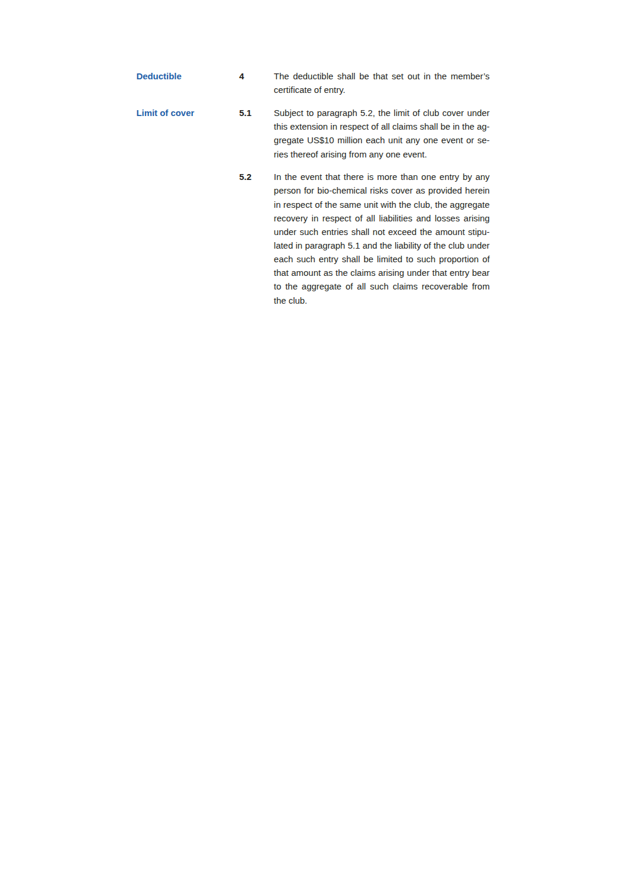| Deductible | 4 | The deductible shall be that set out in the member’s certificate of entry. |
| Limit of cover | 5.1 | Subject to paragraph 5.2, the limit of club cover under this extension in respect of all claims shall be in the aggregate US$10 million each unit any one event or series thereof arising from any one event. |
| | 5.2 | In the event that there is more than one entry by any person for bio-chemical risks cover as provided herein in respect of the same unit with the club, the aggregate recovery in respect of all liabilities and losses arising under such entries shall not exceed the amount stipulated in paragraph 5.1 and the liability of the club under each such entry shall be limited to such proportion of that amount as the claims arising under that entry bear to the aggregate of all such claims recoverable from the club. |